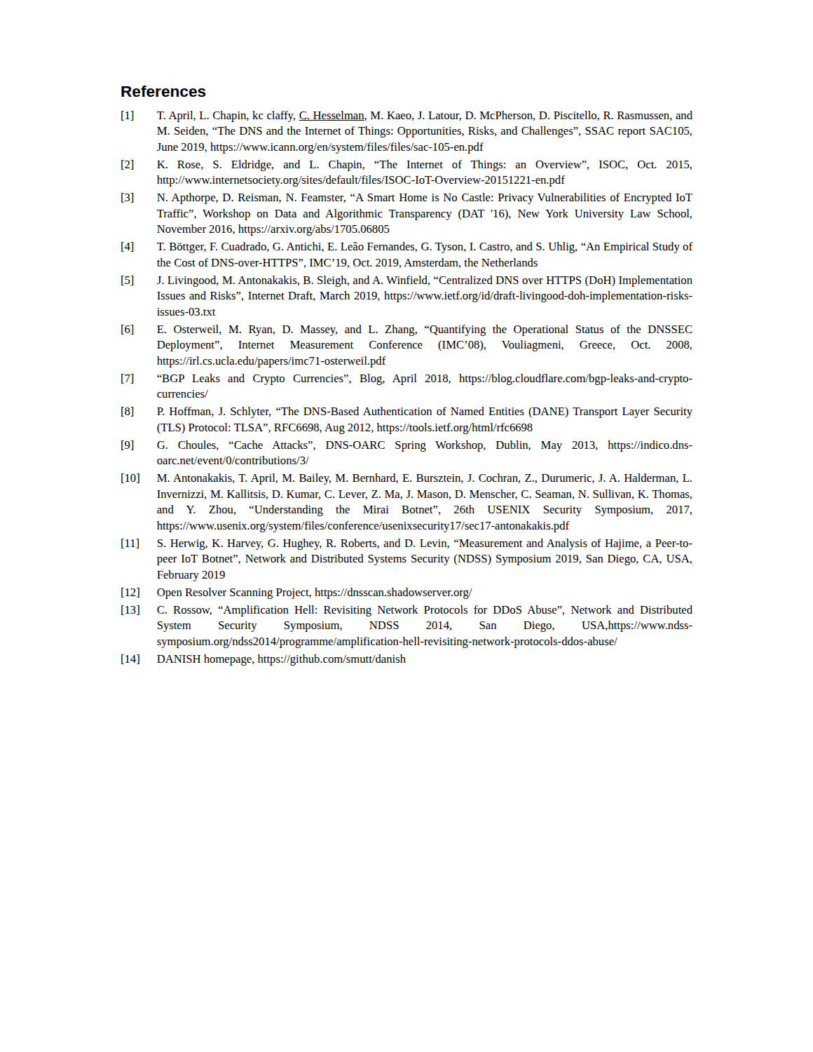References
[1] T. April, L. Chapin, kc claffy, C. Hesselman, M. Kaeo, J. Latour, D. McPherson, D. Piscitello, R. Rasmussen, and M. Seiden, “The DNS and the Internet of Things: Opportunities, Risks, and Challenges”, SSAC report SAC105, June 2019, https://www.icann.org/en/system/files/files/sac-105-en.pdf
[2] K. Rose, S. Eldridge, and L. Chapin, “The Internet of Things: an Overview”, ISOC, Oct. 2015, http://www.internetsociety.org/sites/default/files/ISOC-IoT-Overview-20151221-en.pdf
[3] N. Apthorpe, D. Reisman, N. Feamster, “A Smart Home is No Castle: Privacy Vulnerabilities of Encrypted IoT Traffic”, Workshop on Data and Algorithmic Transparency (DAT '16), New York University Law School, November 2016, https://arxiv.org/abs/1705.06805
[4] T. Böttger, F. Cuadrado, G. Antichi, E. Leão Fernandes, G. Tyson, I. Castro, and S. Uhlig, “An Empirical Study of the Cost of DNS-over-HTTPS”, IMC’19, Oct. 2019, Amsterdam, the Netherlands
[5] J. Livingood, M. Antonakakis, B. Sleigh, and A. Winfield, “Centralized DNS over HTTPS (DoH) Implementation Issues and Risks”, Internet Draft, March 2019, https://www.ietf.org/id/draft-livingood-doh-implementation-risks-issues-03.txt
[6] E. Osterweil, M. Ryan, D. Massey, and L. Zhang, “Quantifying the Operational Status of the DNSSEC Deployment”, Internet Measurement Conference (IMC’08), Vouliagmeni, Greece, Oct. 2008, https://irl.cs.ucla.edu/papers/imc71-osterweil.pdf
[7] “BGP Leaks and Crypto Currencies”, Blog, April 2018, https://blog.cloudflare.com/bgp-leaks-and-crypto-currencies/
[8] P. Hoffman, J. Schlyter, “The DNS-Based Authentication of Named Entities (DANE) Transport Layer Security (TLS) Protocol: TLSA”, RFC6698, Aug 2012, https://tools.ietf.org/html/rfc6698
[9] G. Choules, “Cache Attacks”, DNS-OARC Spring Workshop, Dublin, May 2013, https://indico.dns-oarc.net/event/0/contributions/3/
[10] M. Antonakakis, T. April, M. Bailey, M. Bernhard, E. Bursztein, J. Cochran, Z., Durumeric, J. A. Halderman, L. Invernizzi, M. Kallitsis, D. Kumar, C. Lever, Z. Ma, J. Mason, D. Menscher, C. Seaman, N. Sullivan, K. Thomas, and Y. Zhou, “Understanding the Mirai Botnet”, 26th USENIX Security Symposium, 2017, https://www.usenix.org/system/files/conference/usenixsecurity17/sec17-antonakakis.pdf
[11] S. Herwig, K. Harvey, G. Hughey, R. Roberts, and D. Levin, “Measurement and Analysis of Hajime, a Peer-to-peer IoT Botnet”, Network and Distributed Systems Security (NDSS) Symposium 2019, San Diego, CA, USA, February 2019
[12] Open Resolver Scanning Project, https://dnsscan.shadowserver.org/
[13] C. Rossow, “Amplification Hell: Revisiting Network Protocols for DDoS Abuse”, Network and Distributed System Security Symposium, NDSS 2014, San Diego, USA,https://www.ndss-symposium.org/ndss2014/programme/amplification-hell-revisiting-network-protocols-ddos-abuse/
[14] DANISH homepage, https://github.com/smutt/danish